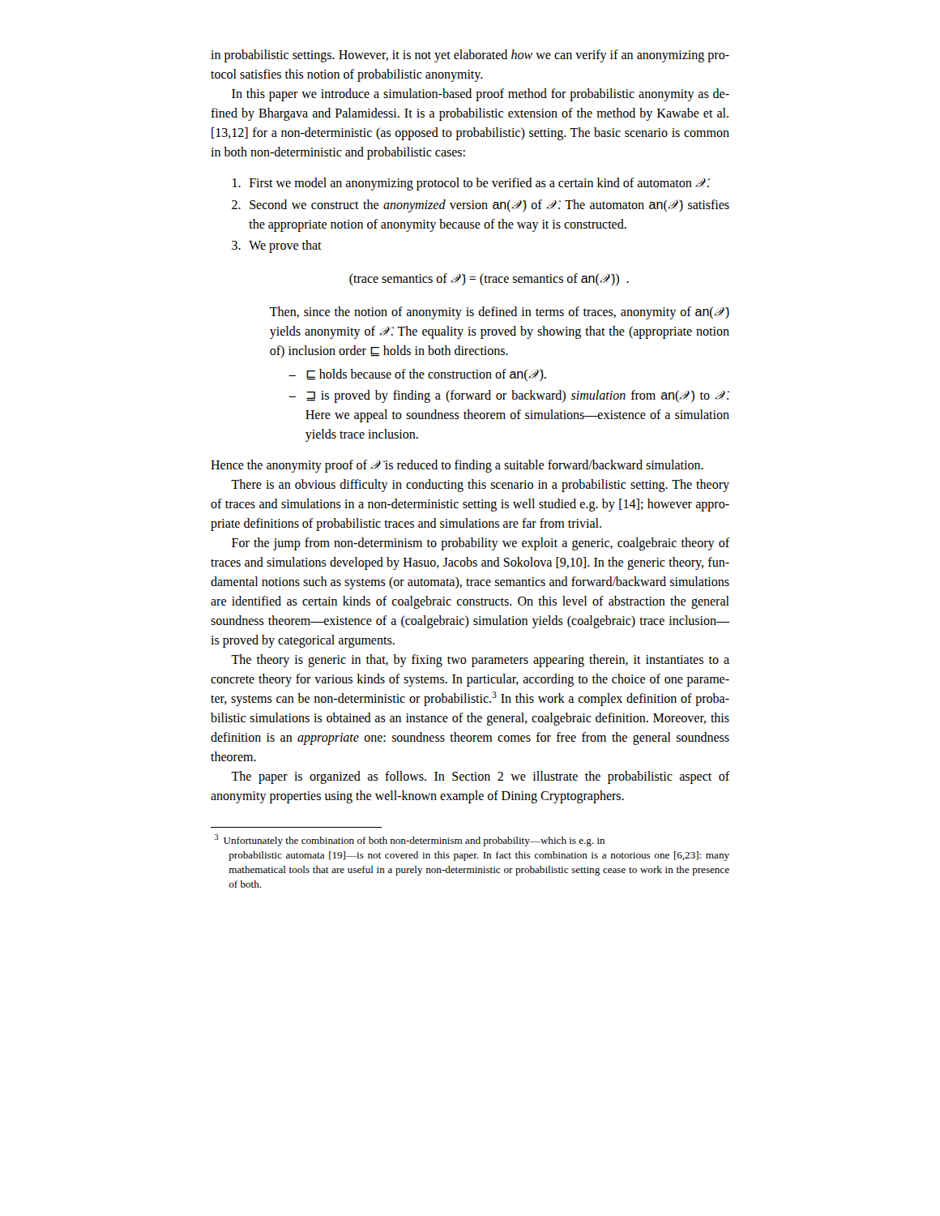in probabilistic settings. However, it is not yet elaborated how we can verify if an anonymizing protocol satisfies this notion of probabilistic anonymity.
In this paper we introduce a simulation-based proof method for probabilistic anonymity as defined by Bhargava and Palamidessi. It is a probabilistic extension of the method by Kawabe et al. [13,12] for a non-deterministic (as opposed to probabilistic) setting. The basic scenario is common in both non-deterministic and probabilistic cases:
First we model an anonymizing protocol to be verified as a certain kind of automaton 𝒳.
Second we construct the anonymized version an(𝒳) of 𝒳. The automaton an(𝒳) satisfies the appropriate notion of anonymity because of the way it is constructed.
We prove that
(trace semantics of 𝒳) = (trace semantics of an(𝒳)) .
Then, since the notion of anonymity is defined in terms of traces, anonymity of an(𝒳) yields anonymity of 𝒳. The equality is proved by showing that the (appropriate notion of) inclusion order ⊑ holds in both directions.
⊑ holds because of the construction of an(𝒳).
⊒ is proved by finding a (forward or backward) simulation from an(𝒳) to 𝒳. Here we appeal to soundness theorem of simulations—existence of a simulation yields trace inclusion.
Hence the anonymity proof of 𝒳 is reduced to finding a suitable forward/backward simulation.
There is an obvious difficulty in conducting this scenario in a probabilistic setting. The theory of traces and simulations in a non-deterministic setting is well studied e.g. by [14]; however appropriate definitions of probabilistic traces and simulations are far from trivial.
For the jump from non-determinism to probability we exploit a generic, coalgebraic theory of traces and simulations developed by Hasuo, Jacobs and Sokolova [9,10]. In the generic theory, fundamental notions such as systems (or automata), trace semantics and forward/backward simulations are identified as certain kinds of coalgebraic constructs. On this level of abstraction the general soundness theorem—existence of a (coalgebraic) simulation yields (coalgebraic) trace inclusion—is proved by categorical arguments.
The theory is generic in that, by fixing two parameters appearing therein, it instantiates to a concrete theory for various kinds of systems. In particular, according to the choice of one parameter, systems can be non-deterministic or probabilistic.3 In this work a complex definition of probabilistic simulations is obtained as an instance of the general, coalgebraic definition. Moreover, this definition is an appropriate one: soundness theorem comes for free from the general soundness theorem.
The paper is organized as follows. In Section 2 we illustrate the probabilistic aspect of anonymity properties using the well-known example of Dining Cryptographers.
3 Unfortunately the combination of both non-determinism and probability—which is e.g. in probabilistic automata [19]—is not covered in this paper. In fact this combination is a notorious one [6,23]: many mathematical tools that are useful in a purely non-deterministic or probabilistic setting cease to work in the presence of both.